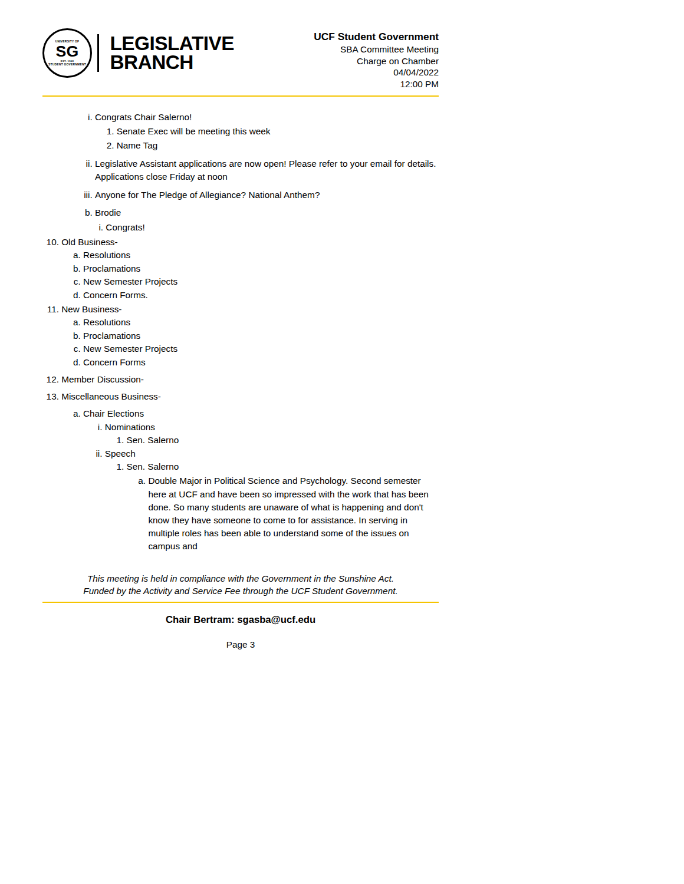UNIVERSITY OF
SG
EST. 1968
STUDENT GOVERNMENT
LEGISLATIVE
BRANCH
UCF Student Government
SBA Committee Meeting
Charge on Chamber
04/04/2022
12:00 PM
Congrats Chair Salerno!
Senate Exec will be meeting this week
Name Tag
Legislative Assistant applications are now open! Please refer to your email for details. Applications close Friday at noon
Anyone for The Pledge of Allegiance? National Anthem?
Brodie
Congrats!
Old Business-
Resolutions
Proclamations
New Semester Projects
Concern Forms.
New Business-
Resolutions
Proclamations
New Semester Projects
Concern Forms
Member Discussion-
Miscellaneous Business-
Chair Elections
Nominations
Sen. Salerno
Speech
Sen. Salerno
Double Major in Political Science and Psychology. Second semester here at UCF and have been so impressed with the work that has been done. So many students are unaware of what is happening and don't know they have someone to come to for assistance. In serving in multiple roles has been able to understand some of the issues on campus and
This meeting is held in compliance with the Government in the Sunshine Act.
Funded by the Activity and Service Fee through the UCF Student Government.
Chair Bertram: sgasba@ucf.edu
Page 3